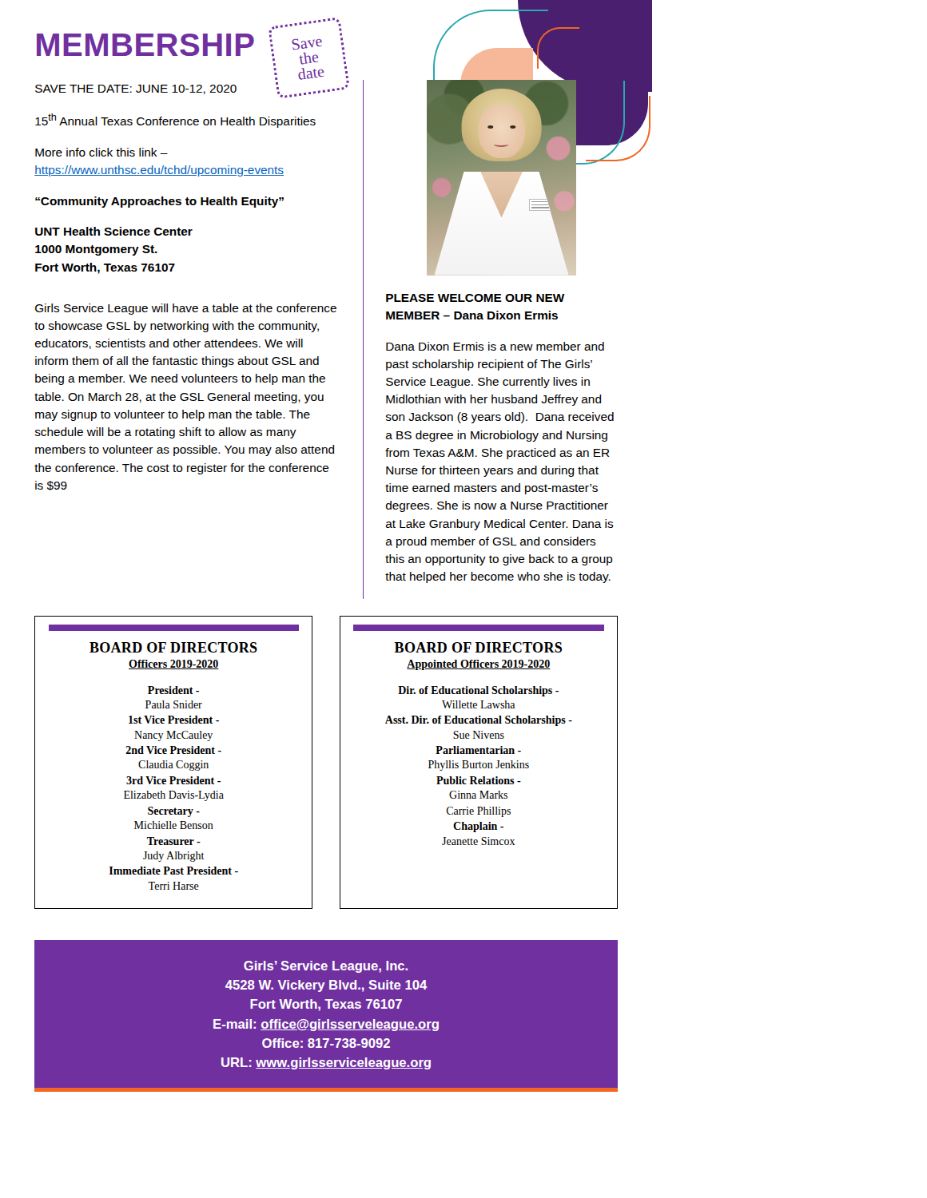MEMBERSHIP
Save
the
date
SAVE THE DATE: JUNE 10-12, 2020
15th Annual Texas Conference on Health Disparities
More info click this link –
https://www.unthsc.edu/tchd/upcoming-events
“Community Approaches to Health Equity”
UNT Health Science Center
1000 Montgomery St.
Fort Worth, Texas 76107
Girls Service League will have a table at the conference to showcase GSL by networking with the community, educators, scientists and other attendees. We will inform them of all the fantastic things about GSL and being a member. We need volunteers to help man the table. On March 28, at the GSL General meeting, you may signup to volunteer to help man the table. The schedule will be a rotating shift to allow as many members to volunteer as possible. You may also attend the conference. The cost to register for the conference is $99
PLEASE WELCOME OUR NEW MEMBER – Dana Dixon Ermis
Dana Dixon Ermis is a new member and past scholarship recipient of The Girls’ Service League. She currently lives in Midlothian with her husband Jeffrey and son Jackson (8 years old). Dana received a BS degree in Microbiology and Nursing from Texas A&M. She practiced as an ER Nurse for thirteen years and during that time earned masters and post-master’s degrees. She is now a Nurse Practitioner at Lake Granbury Medical Center. Dana is a proud member of GSL and considers this an opportunity to give back to a group that helped her become who she is today.
BOARD OF DIRECTORS
Officers 2019-2020
President -
Paula Snider
1st Vice President -
Nancy McCauley
2nd Vice President -
Claudia Coggin
3rd Vice President -
Elizabeth Davis-Lydia
Secretary -
Michielle Benson
Treasurer -
Judy Albright
Immediate Past President -
Terri Harse
BOARD OF DIRECTORS
Appointed Officers 2019-2020
Dir. of Educational Scholarships -
Willette Lawsha
Asst. Dir. of Educational Scholarships -
Sue Nivens
Parliamentarian -
Phyllis Burton Jenkins
Public Relations -
Ginna Marks
Carrie Phillips
Chaplain -
Jeanette Simcox
Girls’ Service League, Inc.
4528 W. Vickery Blvd., Suite 104
Fort Worth, Texas 76107
E-mail: office@girlsserveleague.org
Office: 817-738-9092
URL: www.girlsserviceleague.org